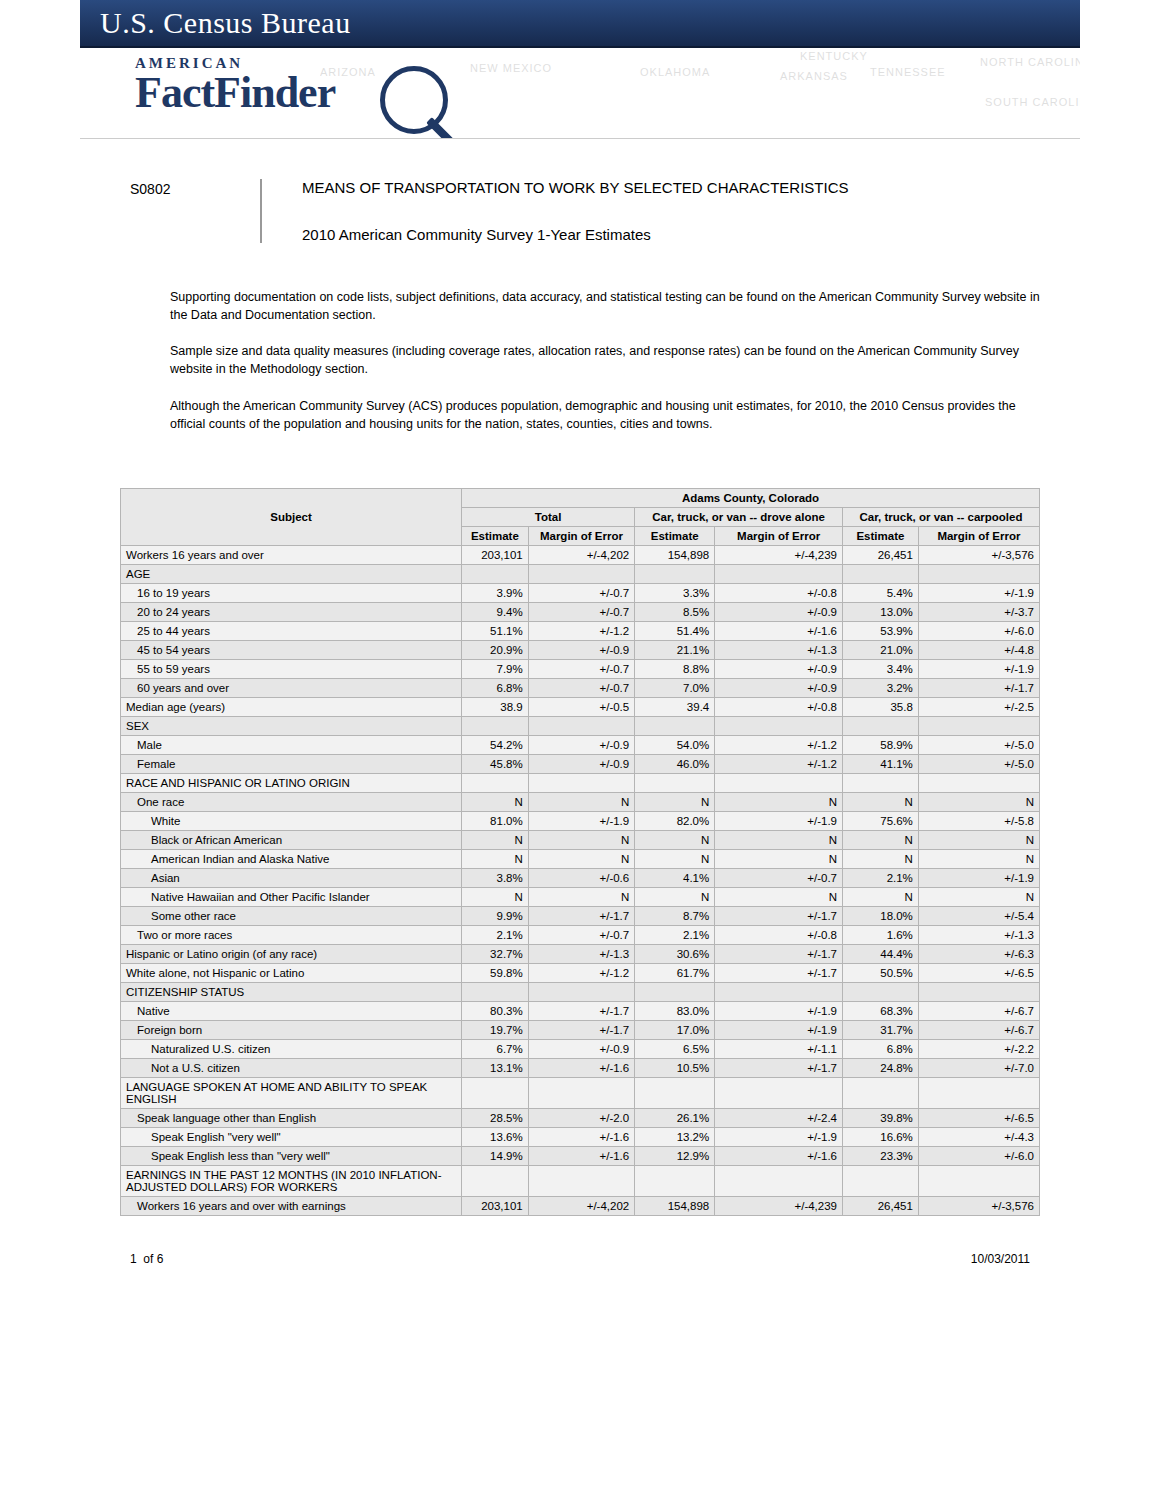U.S. Census Bureau
ARIZONA NEW MEXICO OKLAHOMA ARKANSAS KENTUCKY TENNESSEE NORTH CAROLINA SOUTH CAROLINA
AMERICAN
Fact Finder
S0802
MEANS OF TRANSPORTATION TO WORK BY SELECTED CHARACTERISTICS
2010 American Community Survey 1-Year Estimates
Supporting documentation on code lists, subject definitions, data accuracy, and statistical testing can be found on the American Community Survey website in the Data and Documentation section.
Sample size and data quality measures (including coverage rates, allocation rates, and response rates) can be found on the American Community Survey website in the Methodology section.
Although the American Community Survey (ACS) produces population, demographic and housing unit estimates, for 2010, the 2010 Census provides the official counts of the population and housing units for the nation, states, counties, cities and towns.
| Subject | Adams County, Colorado |
| --- | --- |
| Total | Car, truck, or van -- drove alone | Car, truck, or van -- carpooled |
| Estimate | Margin of Error | Estimate | Margin of Error | Estimate | Margin of Error |
| Workers 16 years and over | 203,101 | +/-4,202 | 154,898 | +/-4,239 | 26,451 | +/-3,576 |
| AGE | | | | | | |
| 16 to 19 years | 3.9% | +/-0.7 | 3.3% | +/-0.8 | 5.4% | +/-1.9 |
| 20 to 24 years | 9.4% | +/-0.7 | 8.5% | +/-0.9 | 13.0% | +/-3.7 |
| 25 to 44 years | 51.1% | +/-1.2 | 51.4% | +/-1.6 | 53.9% | +/-6.0 |
| 45 to 54 years | 20.9% | +/-0.9 | 21.1% | +/-1.3 | 21.0% | +/-4.8 |
| 55 to 59 years | 7.9% | +/-0.7 | 8.8% | +/-0.9 | 3.4% | +/-1.9 |
| 60 years and over | 6.8% | +/-0.7 | 7.0% | +/-0.9 | 3.2% | +/-1.7 |
| Median age (years) | 38.9 | +/-0.5 | 39.4 | +/-0.8 | 35.8 | +/-2.5 |
| SEX | | | | | | |
| Male | 54.2% | +/-0.9 | 54.0% | +/-1.2 | 58.9% | +/-5.0 |
| Female | 45.8% | +/-0.9 | 46.0% | +/-1.2 | 41.1% | +/-5.0 |
| RACE AND HISPANIC OR LATINO ORIGIN | | | | | | |
| One race | N | N | N | N | N | N |
| White | 81.0% | +/-1.9 | 82.0% | +/-1.9 | 75.6% | +/-5.8 |
| Black or African American | N | N | N | N | N | N |
| American Indian and Alaska Native | N | N | N | N | N | N |
| Asian | 3.8% | +/-0.6 | 4.1% | +/-0.7 | 2.1% | +/-1.9 |
| Native Hawaiian and Other Pacific Islander | N | N | N | N | N | N |
| Some other race | 9.9% | +/-1.7 | 8.7% | +/-1.7 | 18.0% | +/-5.4 |
| Two or more races | 2.1% | +/-0.7 | 2.1% | +/-0.8 | 1.6% | +/-1.3 |
| Hispanic or Latino origin (of any race) | 32.7% | +/-1.3 | 30.6% | +/-1.7 | 44.4% | +/-6.3 |
| White alone, not Hispanic or Latino | 59.8% | +/-1.2 | 61.7% | +/-1.7 | 50.5% | +/-6.5 |
| CITIZENSHIP STATUS | | | | | | |
| Native | 80.3% | +/-1.7 | 83.0% | +/-1.9 | 68.3% | +/-6.7 |
| Foreign born | 19.7% | +/-1.7 | 17.0% | +/-1.9 | 31.7% | +/-6.7 |
| Naturalized U.S. citizen | 6.7% | +/-0.9 | 6.5% | +/-1.1 | 6.8% | +/-2.2 |
| Not a U.S. citizen | 13.1% | +/-1.6 | 10.5% | +/-1.7 | 24.8% | +/-7.0 |
| LANGUAGE SPOKEN AT HOME AND ABILITY TO SPEAK ENGLISH | | | | | | |
| Speak language other than English | 28.5% | +/-2.0 | 26.1% | +/-2.4 | 39.8% | +/-6.5 |
| Speak English "very well" | 13.6% | +/-1.6 | 13.2% | +/-1.9 | 16.6% | +/-4.3 |
| Speak English less than "very well" | 14.9% | +/-1.6 | 12.9% | +/-1.6 | 23.3% | +/-6.0 |
| EARNINGS IN THE PAST 12 MONTHS (IN 2010 INFLATION-ADJUSTED DOLLARS) FOR WORKERS | | | | | | |
| Workers 16 years and over with earnings | 203,101 | +/-4,202 | 154,898 | +/-4,239 | 26,451 | +/-3,576 |
1 of 6
10/03/2011